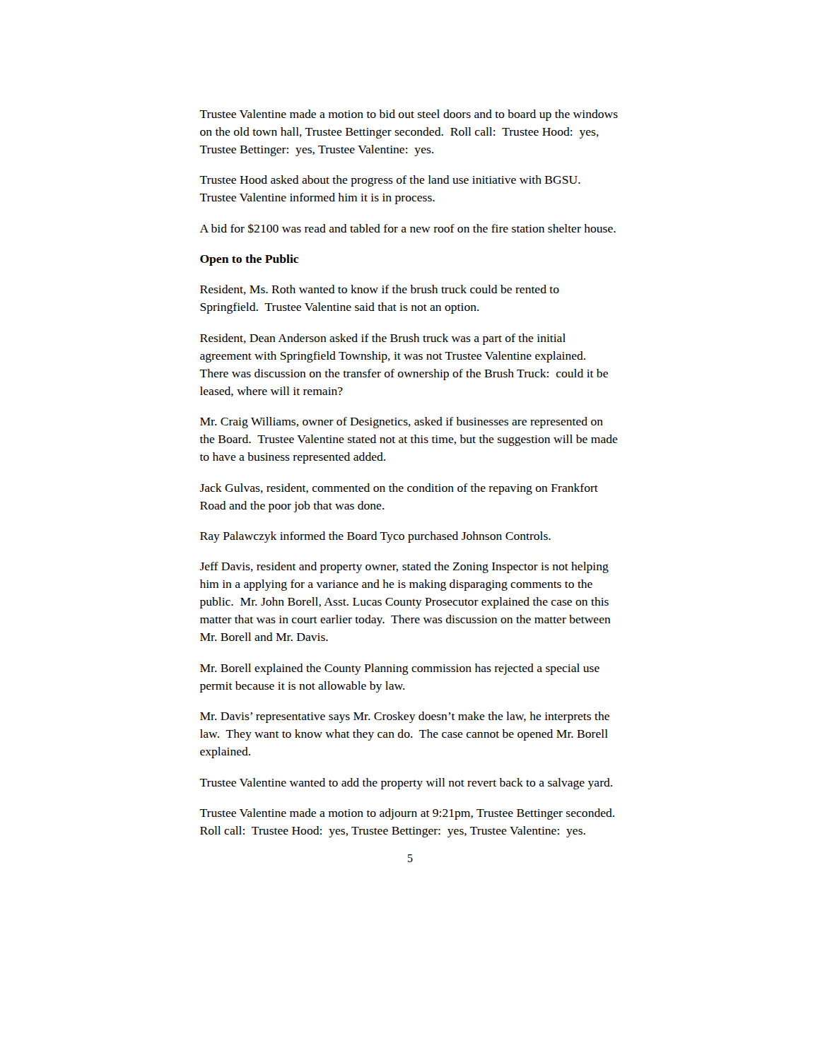Trustee Valentine made a motion to bid out steel doors and to board up the windows on the old town hall, Trustee Bettinger seconded. Roll call: Trustee Hood: yes, Trustee Bettinger: yes, Trustee Valentine: yes.
Trustee Hood asked about the progress of the land use initiative with BGSU. Trustee Valentine informed him it is in process.
A bid for $2100 was read and tabled for a new roof on the fire station shelter house.
Open to the Public
Resident, Ms. Roth wanted to know if the brush truck could be rented to Springfield. Trustee Valentine said that is not an option.
Resident, Dean Anderson asked if the Brush truck was a part of the initial agreement with Springfield Township, it was not Trustee Valentine explained. There was discussion on the transfer of ownership of the Brush Truck: could it be leased, where will it remain?
Mr. Craig Williams, owner of Designetics, asked if businesses are represented on the Board. Trustee Valentine stated not at this time, but the suggestion will be made to have a business represented added.
Jack Gulvas, resident, commented on the condition of the repaving on Frankfort Road and the poor job that was done.
Ray Palawczyk informed the Board Tyco purchased Johnson Controls.
Jeff Davis, resident and property owner, stated the Zoning Inspector is not helping him in a applying for a variance and he is making disparaging comments to the public. Mr. John Borell, Asst. Lucas County Prosecutor explained the case on this matter that was in court earlier today. There was discussion on the matter between Mr. Borell and Mr. Davis.
Mr. Borell explained the County Planning commission has rejected a special use permit because it is not allowable by law.
Mr. Davis’ representative says Mr. Croskey doesn’t make the law, he interprets the law. They want to know what they can do. The case cannot be opened Mr. Borell explained.
Trustee Valentine wanted to add the property will not revert back to a salvage yard.
Trustee Valentine made a motion to adjourn at 9:21pm, Trustee Bettinger seconded. Roll call: Trustee Hood: yes, Trustee Bettinger: yes, Trustee Valentine: yes.
5